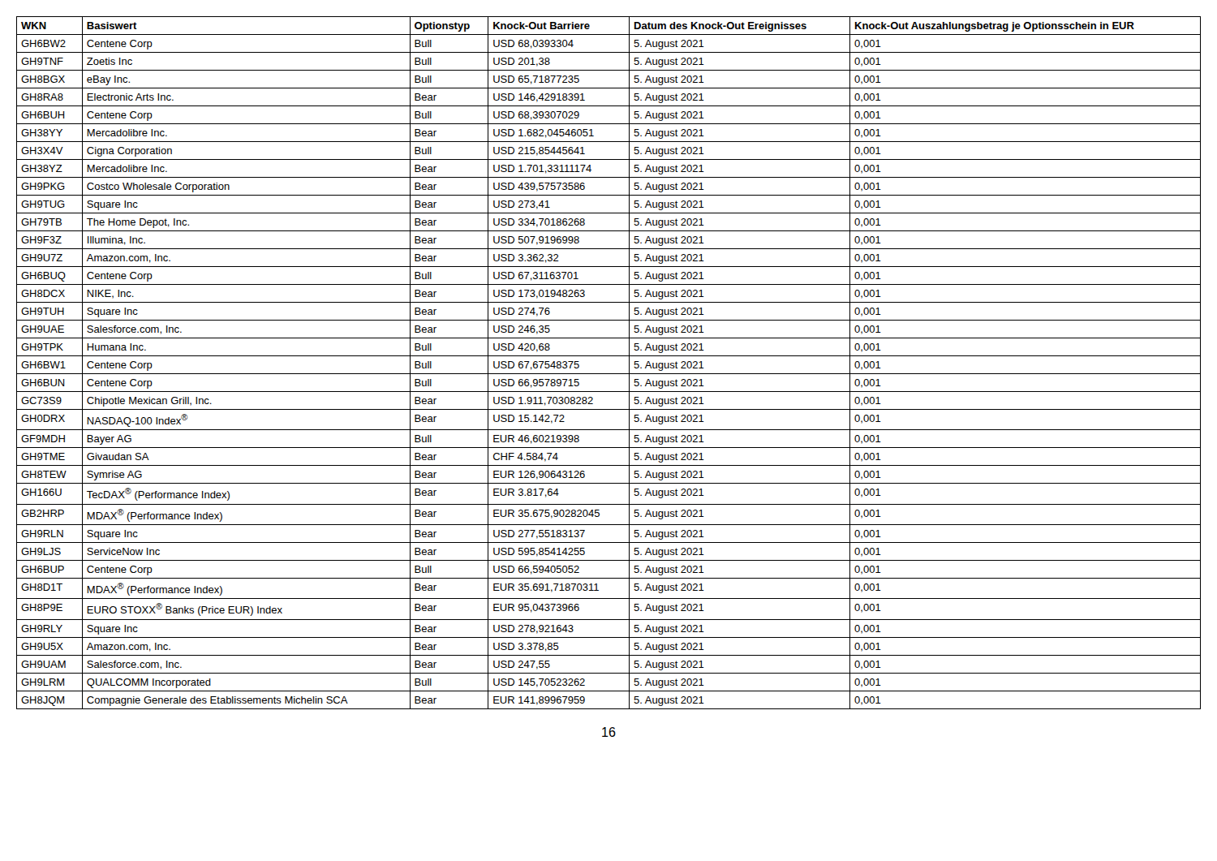Knock-Out Produkte
| WKN | Basiswert | Optionstyp | Knock-Out Barriere | Datum des Knock-Out Ereignisses | Knock-Out Auszahlungsbetrag je Optionsschein in EUR |
| --- | --- | --- | --- | --- | --- |
| GH6BW2 | Centene Corp | Bull | USD 68,0393304 | 5. August 2021 | 0,001 |
| GH9TNF | Zoetis Inc | Bull | USD 201,38 | 5. August 2021 | 0,001 |
| GH8BGX | eBay Inc. | Bull | USD 65,71877235 | 5. August 2021 | 0,001 |
| GH8RA8 | Electronic Arts Inc. | Bear | USD 146,42918391 | 5. August 2021 | 0,001 |
| GH6BUH | Centene Corp | Bull | USD 68,39307029 | 5. August 2021 | 0,001 |
| GH38YY | Mercadolibre Inc. | Bear | USD 1.682,04546051 | 5. August 2021 | 0,001 |
| GH3X4V | Cigna Corporation | Bull | USD 215,85445641 | 5. August 2021 | 0,001 |
| GH38YZ | Mercadolibre Inc. | Bear | USD 1.701,33111174 | 5. August 2021 | 0,001 |
| GH9PKG | Costco Wholesale Corporation | Bear | USD 439,57573586 | 5. August 2021 | 0,001 |
| GH9TUG | Square Inc | Bear | USD 273,41 | 5. August 2021 | 0,001 |
| GH79TB | The Home Depot, Inc. | Bear | USD 334,70186268 | 5. August 2021 | 0,001 |
| GH9F3Z | Illumina, Inc. | Bear | USD 507,9196998 | 5. August 2021 | 0,001 |
| GH9U7Z | Amazon.com, Inc. | Bear | USD 3.362,32 | 5. August 2021 | 0,001 |
| GH6BUQ | Centene Corp | Bull | USD 67,31163701 | 5. August 2021 | 0,001 |
| GH8DCX | NIKE, Inc. | Bear | USD 173,01948263 | 5. August 2021 | 0,001 |
| GH9TUH | Square Inc | Bear | USD 274,76 | 5. August 2021 | 0,001 |
| GH9UAE | Salesforce.com, Inc. | Bear | USD 246,35 | 5. August 2021 | 0,001 |
| GH9TPK | Humana Inc. | Bull | USD 420,68 | 5. August 2021 | 0,001 |
| GH6BW1 | Centene Corp | Bull | USD 67,67548375 | 5. August 2021 | 0,001 |
| GH6BUN | Centene Corp | Bull | USD 66,95789715 | 5. August 2021 | 0,001 |
| GC73S9 | Chipotle Mexican Grill, Inc. | Bear | USD 1.911,70308282 | 5. August 2021 | 0,001 |
| GH0DRX | NASDAQ-100 Index ® | Bear | USD 15.142,72 | 5. August 2021 | 0,001 |
| GF9MDH | Bayer AG | Bull | EUR 46,60219398 | 5. August 2021 | 0,001 |
| GH9TME | Givaudan SA | Bear | CHF 4.584,74 | 5. August 2021 | 0,001 |
| GH8TEW | Symrise AG | Bear | EUR 126,90643126 | 5. August 2021 | 0,001 |
| GH166U | TecDAX ® (Performance Index) | Bear | EUR 3.817,64 | 5. August 2021 | 0,001 |
| GB2HRP | MDAX ® (Performance Index) | Bear | EUR 35.675,90282045 | 5. August 2021 | 0,001 |
| GH9RLN | Square Inc | Bear | USD 277,55183137 | 5. August 2021 | 0,001 |
| GH9LJS | ServiceNow Inc | Bear | USD 595,85414255 | 5. August 2021 | 0,001 |
| GH6BUP | Centene Corp | Bull | USD 66,59405052 | 5. August 2021 | 0,001 |
| GH8D1T | MDAX ® (Performance Index) | Bear | EUR 35.691,71870311 | 5. August 2021 | 0,001 |
| GH8P9E | EURO STOXX ® Banks (Price EUR) Index | Bear | EUR 95,04373966 | 5. August 2021 | 0,001 |
| GH9RLY | Square Inc | Bear | USD 278,921643 | 5. August 2021 | 0,001 |
| GH9U5X | Amazon.com, Inc. | Bear | USD 3.378,85 | 5. August 2021 | 0,001 |
| GH9UAM | Salesforce.com, Inc. | Bear | USD 247,55 | 5. August 2021 | 0,001 |
| GH9LRM | QUALCOMM Incorporated | Bull | USD 145,70523262 | 5. August 2021 | 0,001 |
| GH8JQM | Compagnie Generale des Etablissements Michelin SCA | Bear | EUR 141,89967959 | 5. August 2021 | 0,001 |
16